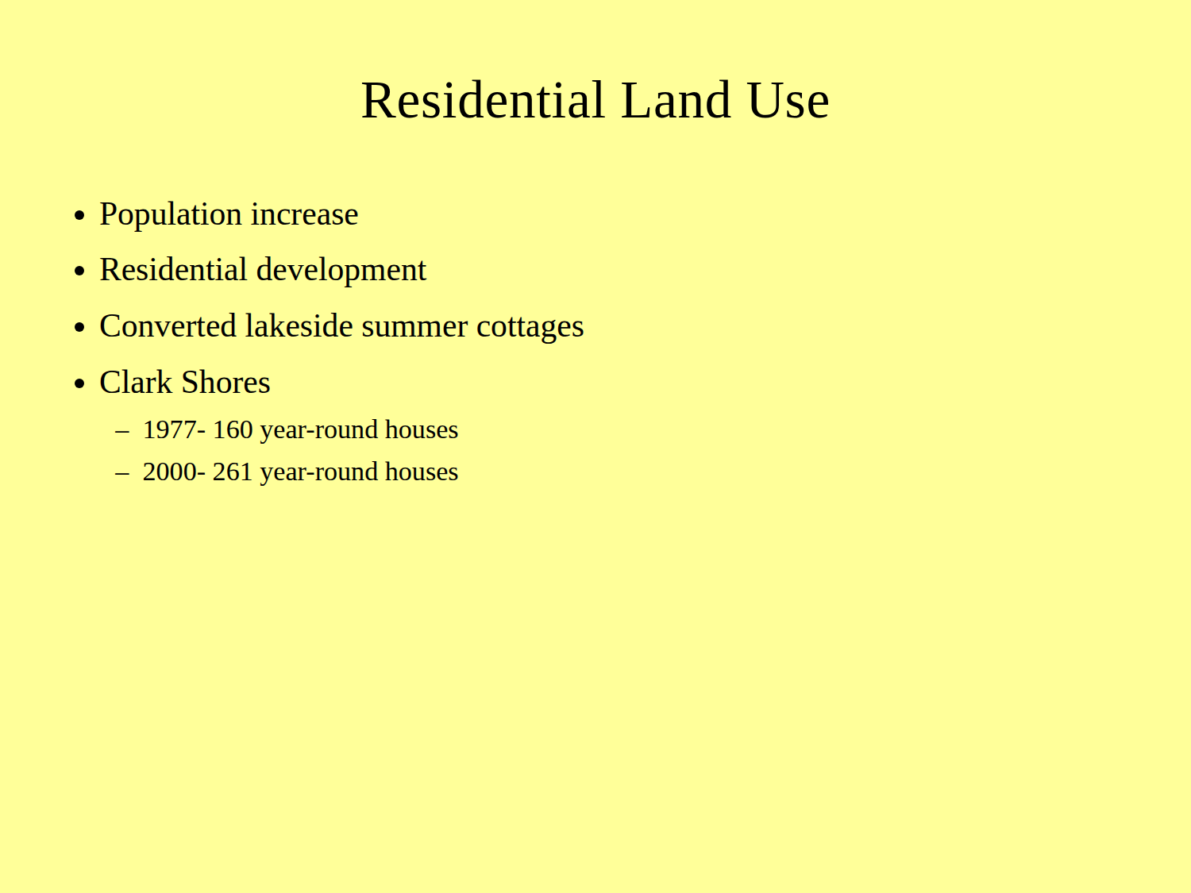Residential Land Use
Population increase
Residential development
Converted lakeside summer cottages
Clark Shores
1977- 160 year-round houses
2000- 261 year-round houses